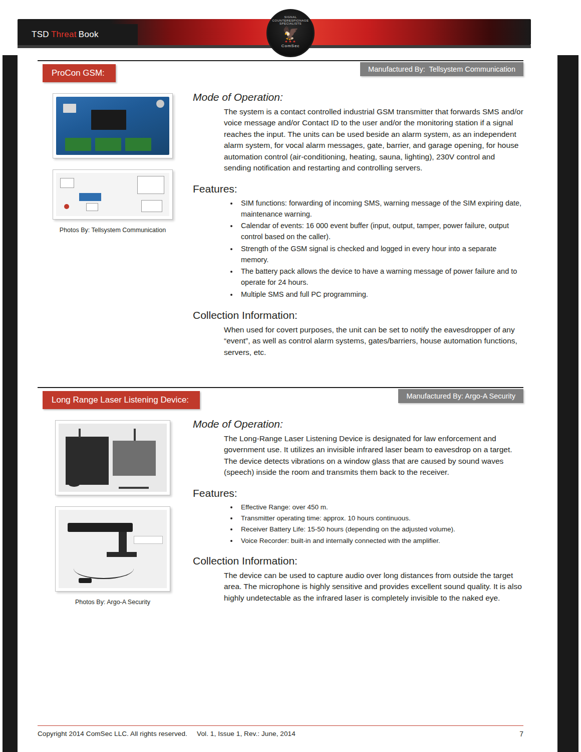TSD Threat Book
SIGNAL COUNTERESPIONAGE SPECIALISTS
🦅
★★★
ComSec
ProCon GSM:
Manufactured By: Tellsystem Communication
Photos By: Tellsystem Communication
Mode of Operation:
The system is a contact controlled industrial GSM transmitter that forwards SMS and/or voice message and/or Contact ID to the user and/or the monitoring station if a signal reaches the input. The units can be used beside an alarm system, as an independent alarm system, for vocal alarm messages, gate, barrier, and garage opening, for house automation control (air-conditioning, heating, sauna, lighting), 230V control and sending notification and restarting and controlling servers.
Features:
SIM functions: forwarding of incoming SMS, warning message of the SIM expiring date, maintenance warning.
Calendar of events: 16 000 event buffer (input, output, tamper, power failure, output control based on the caller).
Strength of the GSM signal is checked and logged in every hour into a separate memory.
The battery pack allows the device to have a warning message of power failure and to operate for 24 hours.
Multiple SMS and full PC programming.
Collection Information:
When used for covert purposes, the unit can be set to notify the eavesdropper of any “event”, as well as control alarm systems, gates/barriers, house automation functions, servers, etc.
Long Range Laser Listening Device:
Manufactured By: Argo-A Security
Photos By: Argo-A Security
Mode of Operation:
The Long-Range Laser Listening Device is designated for law enforcement and government use. It utilizes an invisible infrared laser beam to eavesdrop on a target. The device detects vibrations on a window glass that are caused by sound waves (speech) inside the room and transmits them back to the receiver.
Features:
Effective Range: over 450 m.
Transmitter operating time: approx. 10 hours continuous.
Receiver Battery Life: 15-50 hours (depending on the adjusted volume).
Voice Recorder: built-in and internally connected with the amplifier.
Collection Information:
The device can be used to capture audio over long distances from outside the target area. The microphone is highly sensitive and provides excellent sound quality. It is also highly undetectable as the infrared laser is completely invisible to the naked eye.
Copyright 2014 ComSec LLC. All rights reserved. Vol. 1, Issue 1, Rev.: June, 2014
7